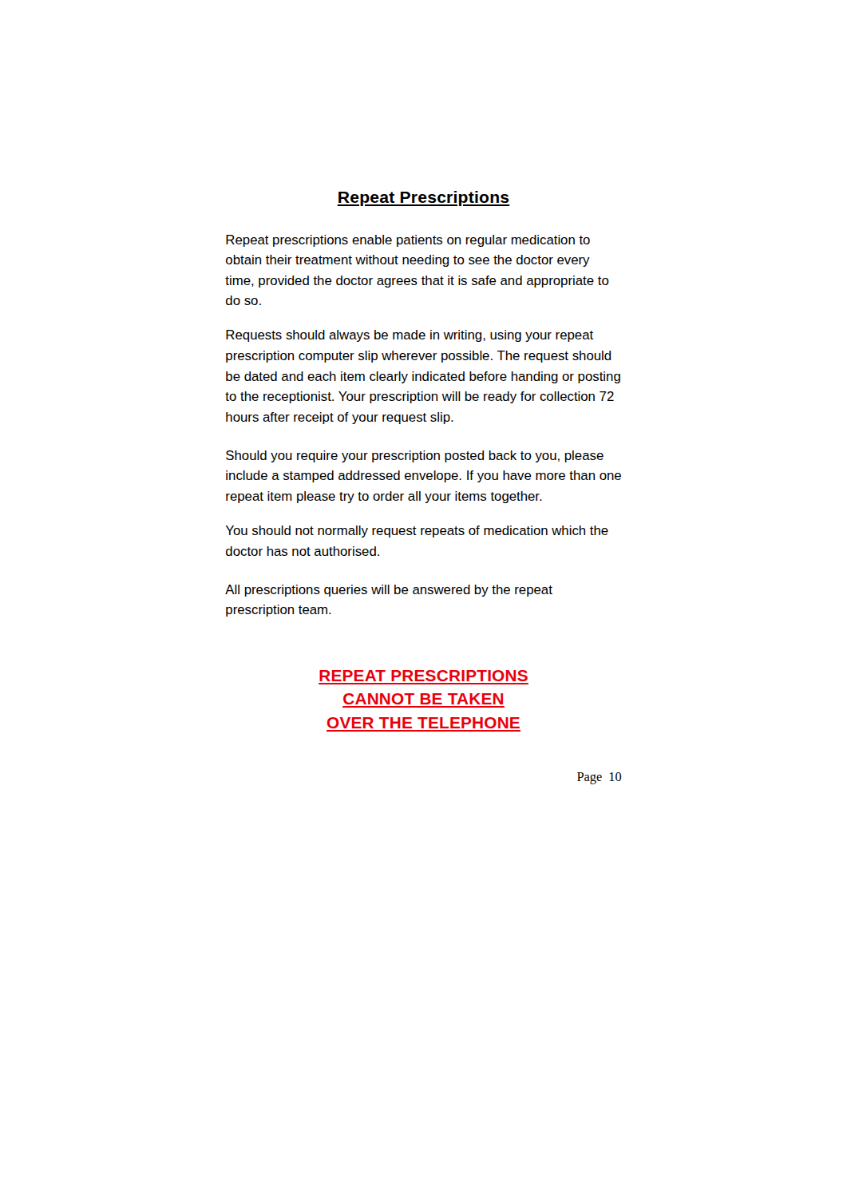Repeat Prescriptions
Repeat prescriptions enable patients on regular medication to obtain their treatment without needing to see the doctor every time, provided the doctor agrees that it is safe and appropriate to do so.
Requests should always be made in writing, using your repeat prescription computer slip wherever possible. The request should be dated and each item clearly indicated before handing or posting to the receptionist. Your prescription will be ready for collection 72 hours after receipt of your request slip.
Should you require your prescription posted back to you, please include a stamped addressed envelope. If you have more than one repeat item please try to order all your items together.
You should not normally request repeats of medication which the doctor has not authorised.
All prescriptions queries will be answered by the repeat prescription team.
REPEAT PRESCRIPTIONS
CANNOT BE TAKEN
OVER THE TELEPHONE
Page 10